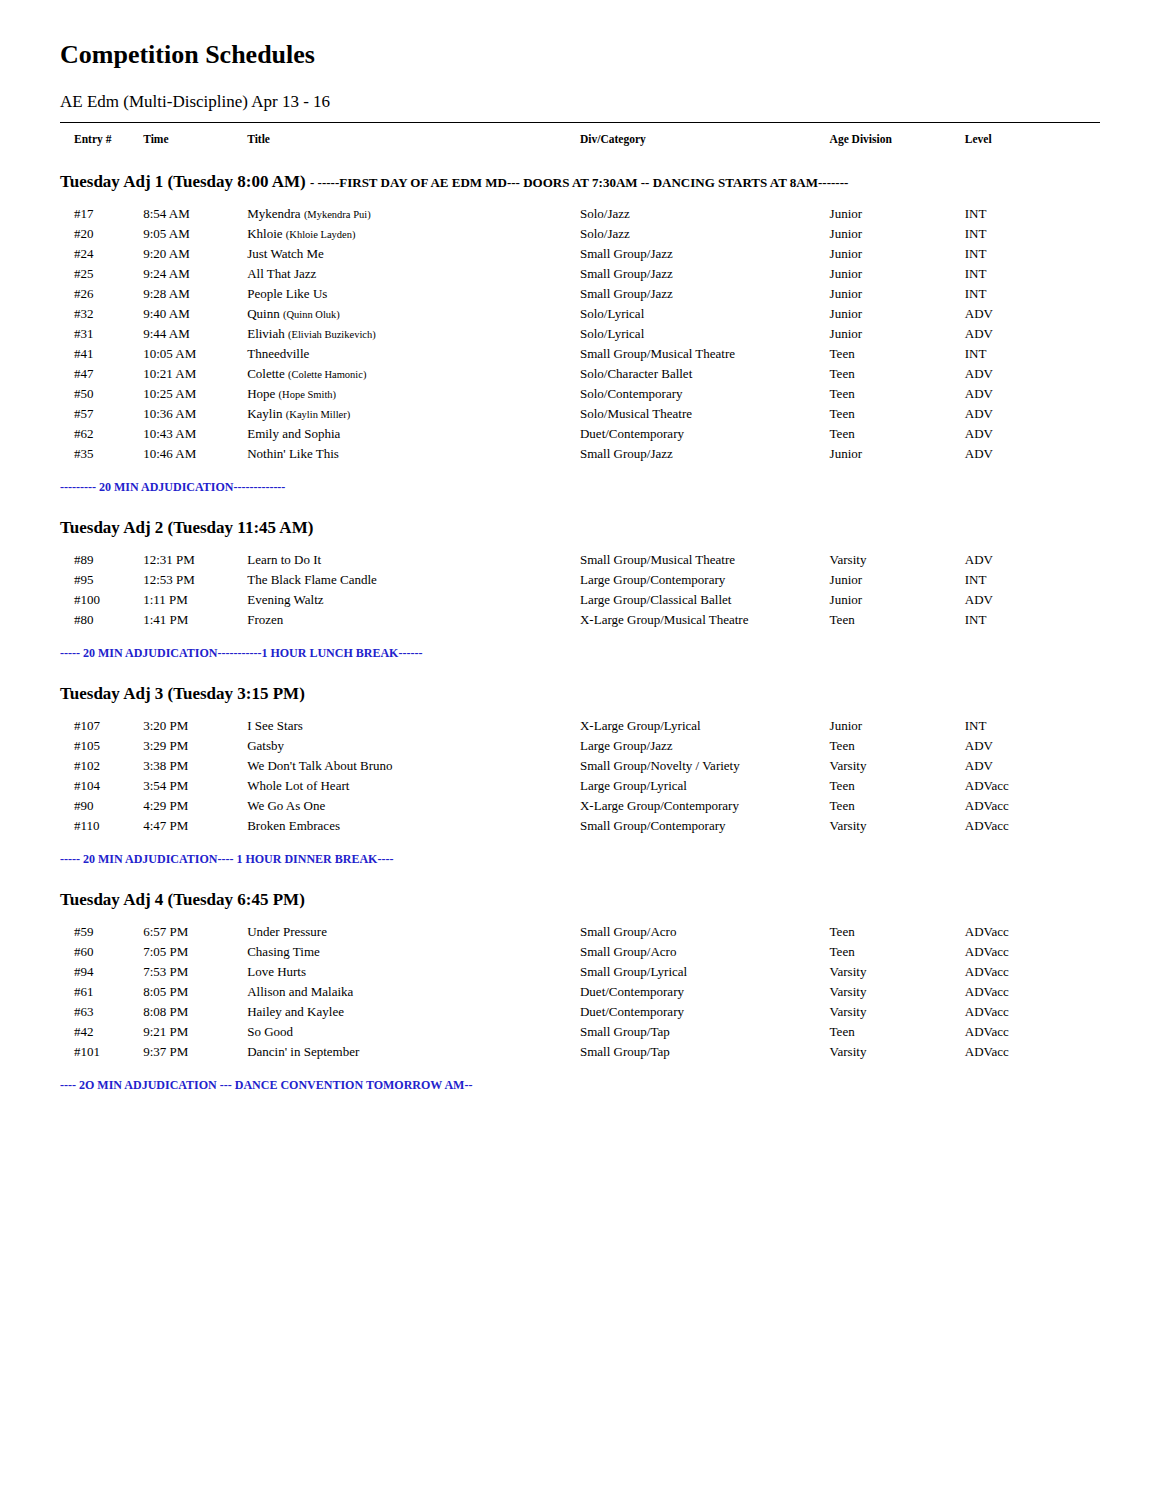Competition Schedules
AE Edm (Multi-Discipline) Apr 13 - 16
| Entry # | Time | Title | Div/Category | Age Division | Level |
| --- | --- | --- | --- | --- | --- |
Tuesday Adj 1 (Tuesday 8:00 AM) - -----FIRST DAY OF AE EDM MD--- DOORS AT 7:30AM -- DANCING STARTS AT 8AM-------
| #17 | 8:54 AM | Mykendra (Mykendra Pui) | Solo/Jazz | Junior | INT |
| #20 | 9:05 AM | Khloie (Khloie Layden) | Solo/Jazz | Junior | INT |
| #24 | 9:20 AM | Just Watch Me | Small Group/Jazz | Junior | INT |
| #25 | 9:24 AM | All That Jazz | Small Group/Jazz | Junior | INT |
| #26 | 9:28 AM | People Like Us | Small Group/Jazz | Junior | INT |
| #32 | 9:40 AM | Quinn (Quinn Oluk) | Solo/Lyrical | Junior | ADV |
| #31 | 9:44 AM | Eliviah (Eliviah Buzikevich) | Solo/Lyrical | Junior | ADV |
| #41 | 10:05 AM | Thneedville | Small Group/Musical Theatre | Teen | INT |
| #47 | 10:21 AM | Colette (Colette Hamonic) | Solo/Character Ballet | Teen | ADV |
| #50 | 10:25 AM | Hope (Hope Smith) | Solo/Contemporary | Teen | ADV |
| #57 | 10:36 AM | Kaylin (Kaylin Miller) | Solo/Musical Theatre | Teen | ADV |
| #62 | 10:43 AM | Emily and Sophia | Duet/Contemporary | Teen | ADV |
| #35 | 10:46 AM | Nothin' Like This | Small Group/Jazz | Junior | ADV |
--------- 20 MIN ADJUDICATION-------------
Tuesday Adj 2 (Tuesday 11:45 AM)
| #89 | 12:31 PM | Learn to Do It | Small Group/Musical Theatre | Varsity | ADV |
| #95 | 12:53 PM | The Black Flame Candle | Large Group/Contemporary | Junior | INT |
| #100 | 1:11 PM | Evening Waltz | Large Group/Classical Ballet | Junior | ADV |
| #80 | 1:41 PM | Frozen | X-Large Group/Musical Theatre | Teen | INT |
----- 20 MIN ADJUDICATION-----------1 HOUR LUNCH BREAK------
Tuesday Adj 3 (Tuesday 3:15 PM)
| #107 | 3:20 PM | I See Stars | X-Large Group/Lyrical | Junior | INT |
| #105 | 3:29 PM | Gatsby | Large Group/Jazz | Teen | ADV |
| #102 | 3:38 PM | We Don't Talk About Bruno | Small Group/Novelty / Variety | Varsity | ADV |
| #104 | 3:54 PM | Whole Lot of Heart | Large Group/Lyrical | Teen | ADVacc |
| #90 | 4:29 PM | We Go As One | X-Large Group/Contemporary | Teen | ADVacc |
| #110 | 4:47 PM | Broken Embraces | Small Group/Contemporary | Varsity | ADVacc |
----- 20 MIN ADJUDICATION---- 1 HOUR DINNER BREAK----
Tuesday Adj 4 (Tuesday 6:45 PM)
| #59 | 6:57 PM | Under Pressure | Small Group/Acro | Teen | ADVacc |
| #60 | 7:05 PM | Chasing Time | Small Group/Acro | Teen | ADVacc |
| #94 | 7:53 PM | Love Hurts | Small Group/Lyrical | Varsity | ADVacc |
| #61 | 8:05 PM | Allison and Malaika | Duet/Contemporary | Varsity | ADVacc |
| #63 | 8:08 PM | Hailey and Kaylee | Duet/Contemporary | Varsity | ADVacc |
| #42 | 9:21 PM | So Good | Small Group/Tap | Teen | ADVacc |
| #101 | 9:37 PM | Dancin' in September | Small Group/Tap | Varsity | ADVacc |
---- 2O MIN ADJUDICATION --- DANCE CONVENTION TOMORROW AM--